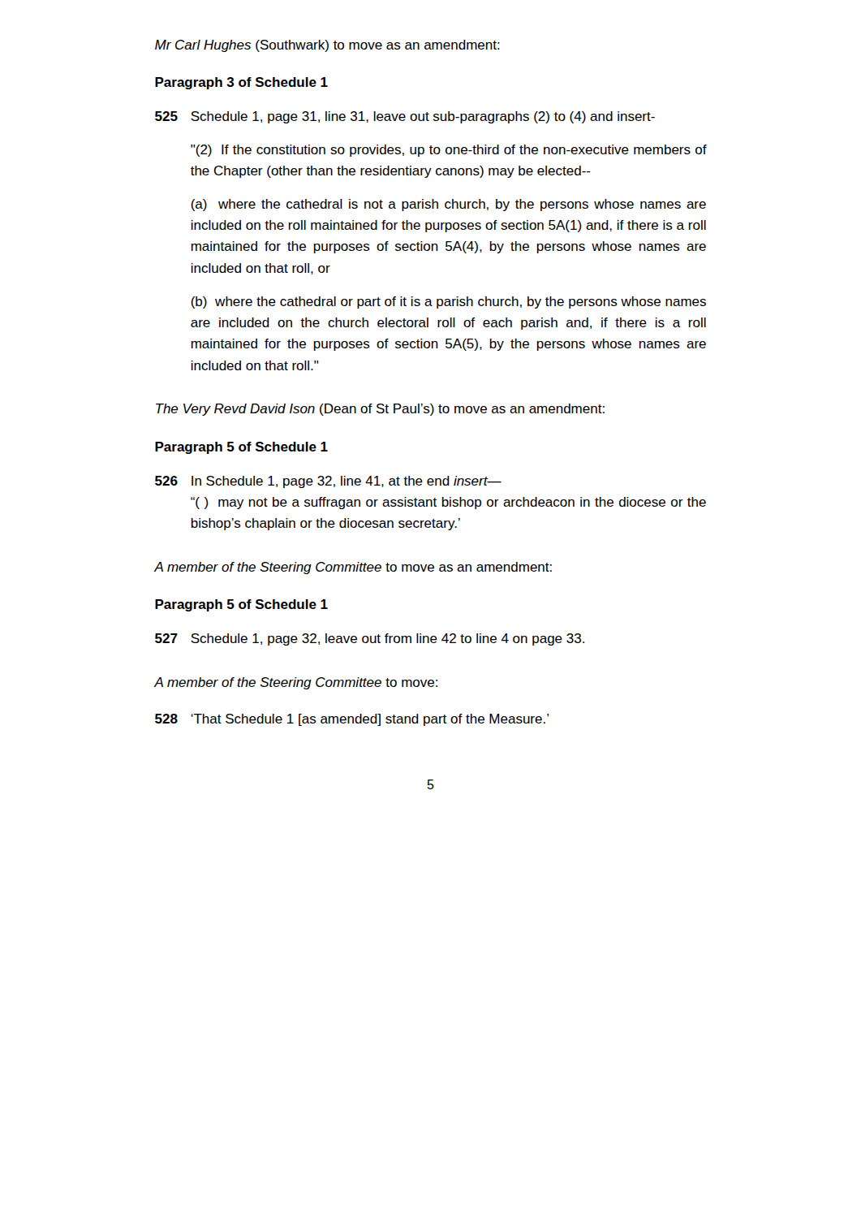Mr Carl Hughes (Southwark) to move as an amendment:
Paragraph 3 of Schedule 1
525
Schedule 1, page 31, line 31, leave out sub-paragraphs (2) to (4) and insert-
"(2) If the constitution so provides, up to one-third of the non-executive members of the Chapter (other than the residentiary canons) may be elected--
(a) where the cathedral is not a parish church, by the persons whose names are included on the roll maintained for the purposes of section 5A(1) and, if there is a roll maintained for the purposes of section 5A(4), by the persons whose names are included on that roll, or
(b) where the cathedral or part of it is a parish church, by the persons whose names are included on the church electoral roll of each parish and, if there is a roll maintained for the purposes of section 5A(5), by the persons whose names are included on that roll."
The Very Revd David Ison (Dean of St Paul’s) to move as an amendment:
Paragraph 5 of Schedule 1
526
In Schedule 1, page 32, line 41, at the end insert—
“( ) may not be a suffragan or assistant bishop or archdeacon in the diocese or the bishop’s chaplain or the diocesan secretary.’
A member of the Steering Committee to move as an amendment:
Paragraph 5 of Schedule 1
527
Schedule 1, page 32, leave out from line 42 to line 4 on page 33.
A member of the Steering Committee to move:
528
‘That Schedule 1 [as amended] stand part of the Measure.’
5